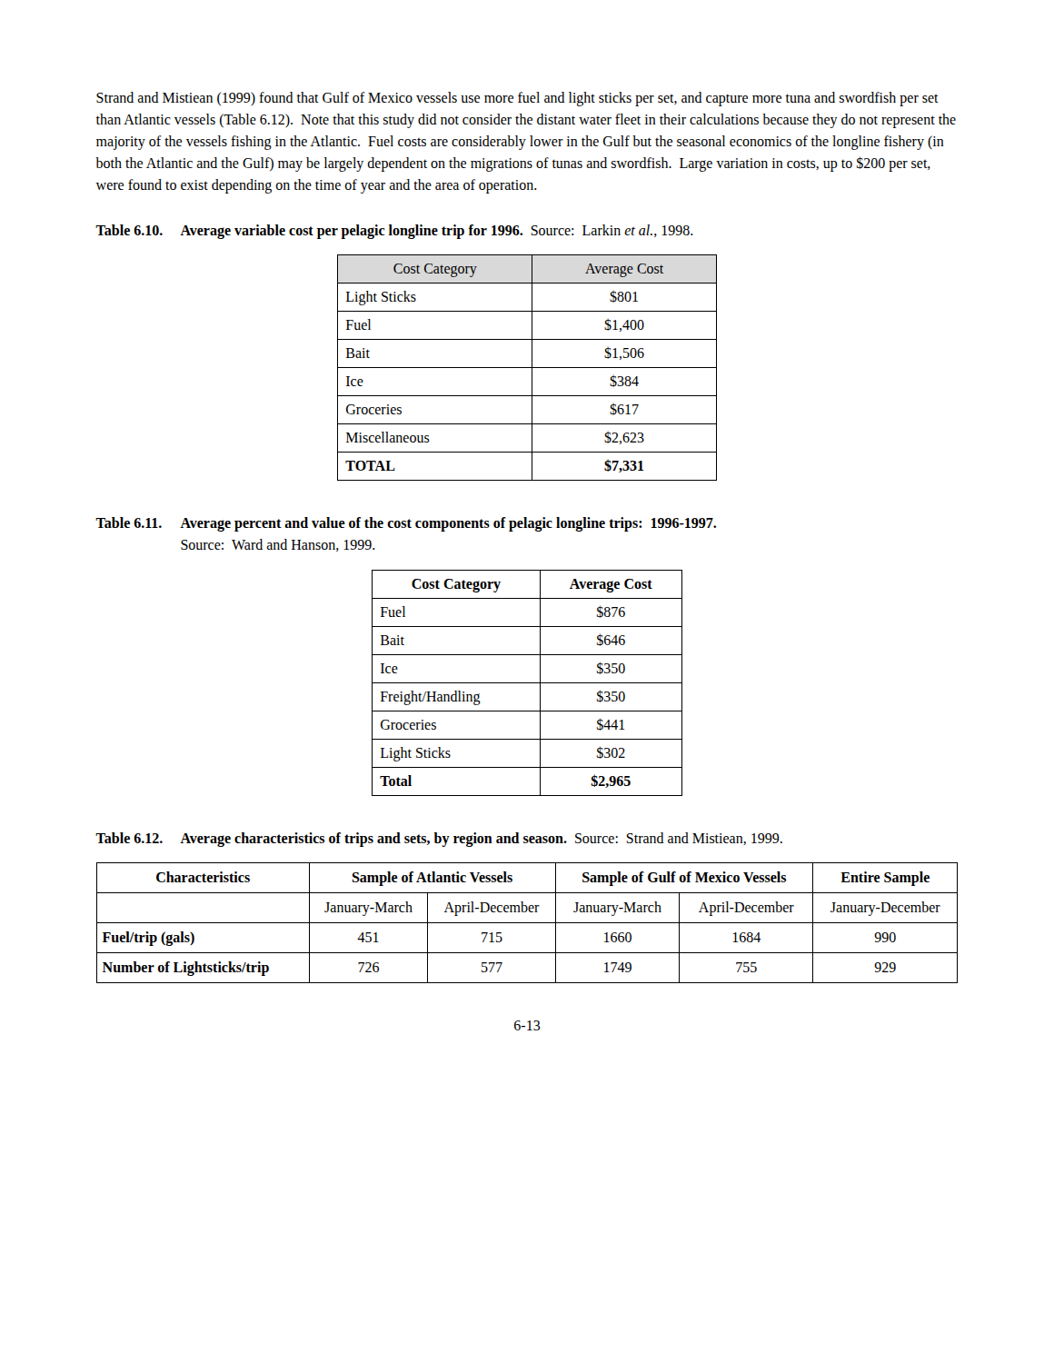Strand and Mistiean (1999) found that Gulf of Mexico vessels use more fuel and light sticks per set, and capture more tuna and swordfish per set than Atlantic vessels (Table 6.12). Note that this study did not consider the distant water fleet in their calculations because they do not represent the majority of the vessels fishing in the Atlantic. Fuel costs are considerably lower in the Gulf but the seasonal economics of the longline fishery (in both the Atlantic and the Gulf) may be largely dependent on the migrations of tunas and swordfish. Large variation in costs, up to $200 per set, were found to exist depending on the time of year and the area of operation.
Table 6.10. Average variable cost per pelagic longline trip for 1996. Source: Larkin et al., 1998.
| Cost Category | Average Cost |
| --- | --- |
| Light Sticks | $801 |
| Fuel | $1,400 |
| Bait | $1,506 |
| Ice | $384 |
| Groceries | $617 |
| Miscellaneous | $2,623 |
| TOTAL | $7,331 |
Table 6.11. Average percent and value of the cost components of pelagic longline trips: 1996-1997.
Source: Ward and Hanson, 1999.
| Cost Category | Average Cost |
| --- | --- |
| Fuel | $876 |
| Bait | $646 |
| Ice | $350 |
| Freight/Handling | $350 |
| Groceries | $441 |
| Light Sticks | $302 |
| Total | $2,965 |
Table 6.12. Average characteristics of trips and sets, by region and season. Source: Strand and Mistiean, 1999.
| Characteristics | Sample of Atlantic Vessels | Sample of Gulf of Mexico Vessels | Entire Sample |
| --- | --- | --- | --- |
| | January-March | April-December | January-March | April-December | January-December |
| Fuel/trip (gals) | 451 | 715 | 1660 | 1684 | 990 |
| Number of Lightsticks/trip | 726 | 577 | 1749 | 755 | 929 |
6-13